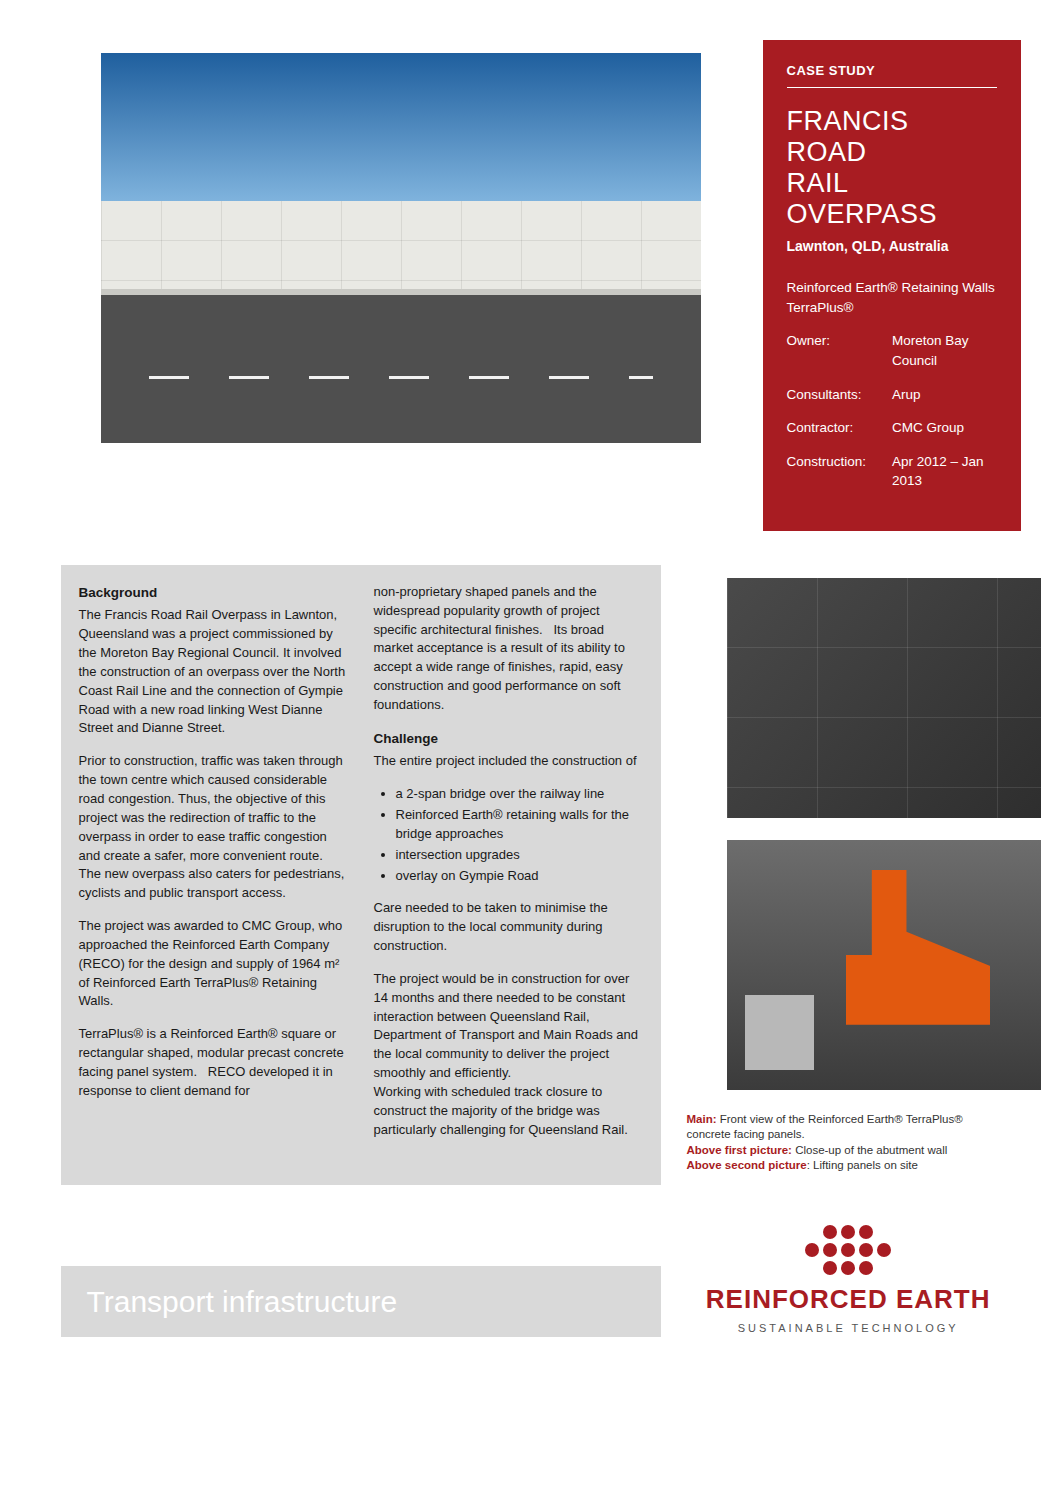CASE STUDY
FRANCIS ROAD
RAIL OVERPASS
Lawnton, QLD, Australia
Reinforced Earth® Retaining Walls
TerraPlus®
| Owner: | Moreton Bay Council |
| Consultants: | Arup |
| Contractor: | CMC Group |
| Construction: | Apr 2012 – Jan 2013 |
Background
The Francis Road Rail Overpass in Lawnton, Queensland was a project commissioned by the Moreton Bay Regional Council. It involved the construction of an overpass over the North Coast Rail Line and the connection of Gympie Road with a new road linking West Dianne Street and Dianne Street.
Prior to construction, traffic was taken through the town centre which caused considerable road congestion. Thus, the objective of this project was the redirection of traffic to the overpass in order to ease traffic congestion and create a safer, more convenient route. The new overpass also caters for pedestrians, cyclists and public transport access.
The project was awarded to CMC Group, who approached the Reinforced Earth Company (RECO) for the design and supply of 1964 m² of Reinforced Earth TerraPlus® Retaining Walls.
TerraPlus® is a Reinforced Earth® square or rectangular shaped, modular precast concrete facing panel system. RECO developed it in response to client demand for
non-proprietary shaped panels and the widespread popularity growth of project specific architectural finishes. Its broad market acceptance is a result of its ability to accept a wide range of finishes, rapid, easy construction and good performance on soft foundations.
Challenge
The entire project included the construction of
a 2-span bridge over the railway line
Reinforced Earth® retaining walls for the bridge approaches
intersection upgrades
overlay on Gympie Road
Care needed to be taken to minimise the disruption to the local community during construction.
The project would be in construction for over 14 months and there needed to be constant interaction between Queensland Rail, Department of Transport and Main Roads and the local community to deliver the project smoothly and efficiently.
Working with scheduled track closure to construct the majority of the bridge was particularly challenging for Queensland Rail.
Main: Front view of the Reinforced Earth® TerraPlus® concrete facing panels.
Above first picture: Close-up of the abutment wall
Above second picture: Lifting panels on site
Transport infrastructure
Reinforced Earth
Sustainable Technology